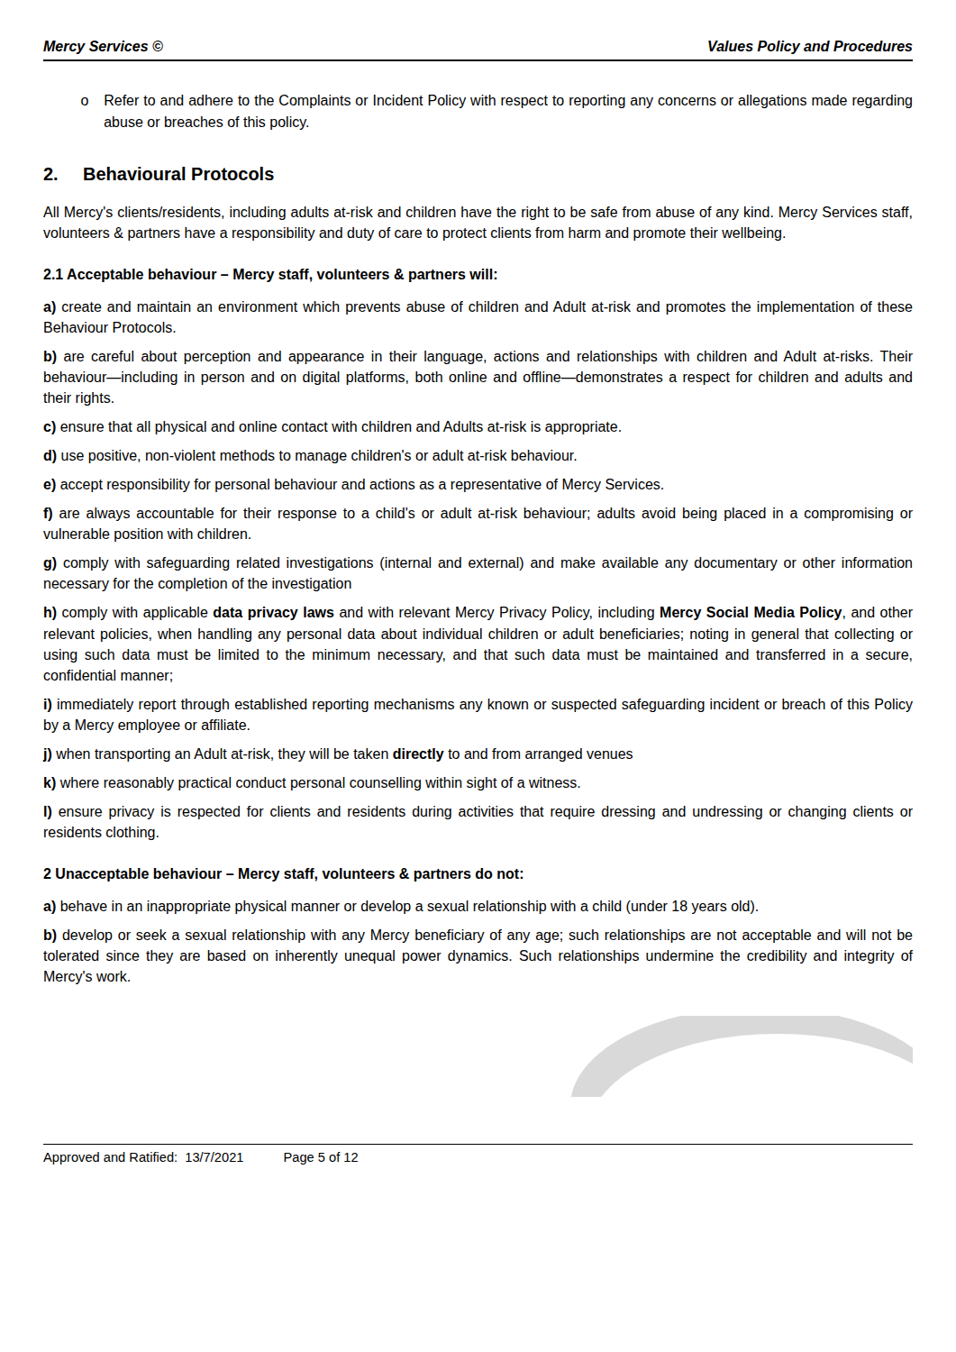Mercy Services © Values Policy and Procedures
Refer to and adhere to the Complaints or Incident Policy with respect to reporting any concerns or allegations made regarding abuse or breaches of this policy.
2. Behavioural Protocols
All Mercy's clients/residents, including adults at-risk and children have the right to be safe from abuse of any kind. Mercy Services staff, volunteers & partners have a responsibility and duty of care to protect clients from harm and promote their wellbeing.
2.1 Acceptable behaviour – Mercy staff, volunteers & partners will:
a) create and maintain an environment which prevents abuse of children and Adult at-risk and promotes the implementation of these Behaviour Protocols.
b) are careful about perception and appearance in their language, actions and relationships with children and Adult at-risks. Their behaviour—including in person and on digital platforms, both online and offline—demonstrates a respect for children and adults and their rights.
c) ensure that all physical and online contact with children and Adults at-risk is appropriate.
d) use positive, non-violent methods to manage children's or adult at-risk behaviour.
e) accept responsibility for personal behaviour and actions as a representative of Mercy Services.
f) are always accountable for their response to a child's or adult at-risk behaviour; adults avoid being placed in a compromising or vulnerable position with children.
g) comply with safeguarding related investigations (internal and external) and make available any documentary or other information necessary for the completion of the investigation
h) comply with applicable data privacy laws and with relevant Mercy Privacy Policy, including Mercy Social Media Policy, and other relevant policies, when handling any personal data about individual children or adult beneficiaries; noting in general that collecting or using such data must be limited to the minimum necessary, and that such data must be maintained and transferred in a secure, confidential manner;
i) immediately report through established reporting mechanisms any known or suspected safeguarding incident or breach of this Policy by a Mercy employee or affiliate.
j) when transporting an Adult at-risk, they will be taken directly to and from arranged venues
k) where reasonably practical conduct personal counselling within sight of a witness.
l) ensure privacy is respected for clients and residents during activities that require dressing and undressing or changing clients or residents clothing.
2 Unacceptable behaviour – Mercy staff, volunteers & partners do not:
a) behave in an inappropriate physical manner or develop a sexual relationship with a child (under 18 years old).
b) develop or seek a sexual relationship with any Mercy beneficiary of any age; such relationships are not acceptable and will not be tolerated since they are based on inherently unequal power dynamics. Such relationships undermine the credibility and integrity of Mercy's work.
Approved and Ratified: 13/7/2021 Page 5 of 12